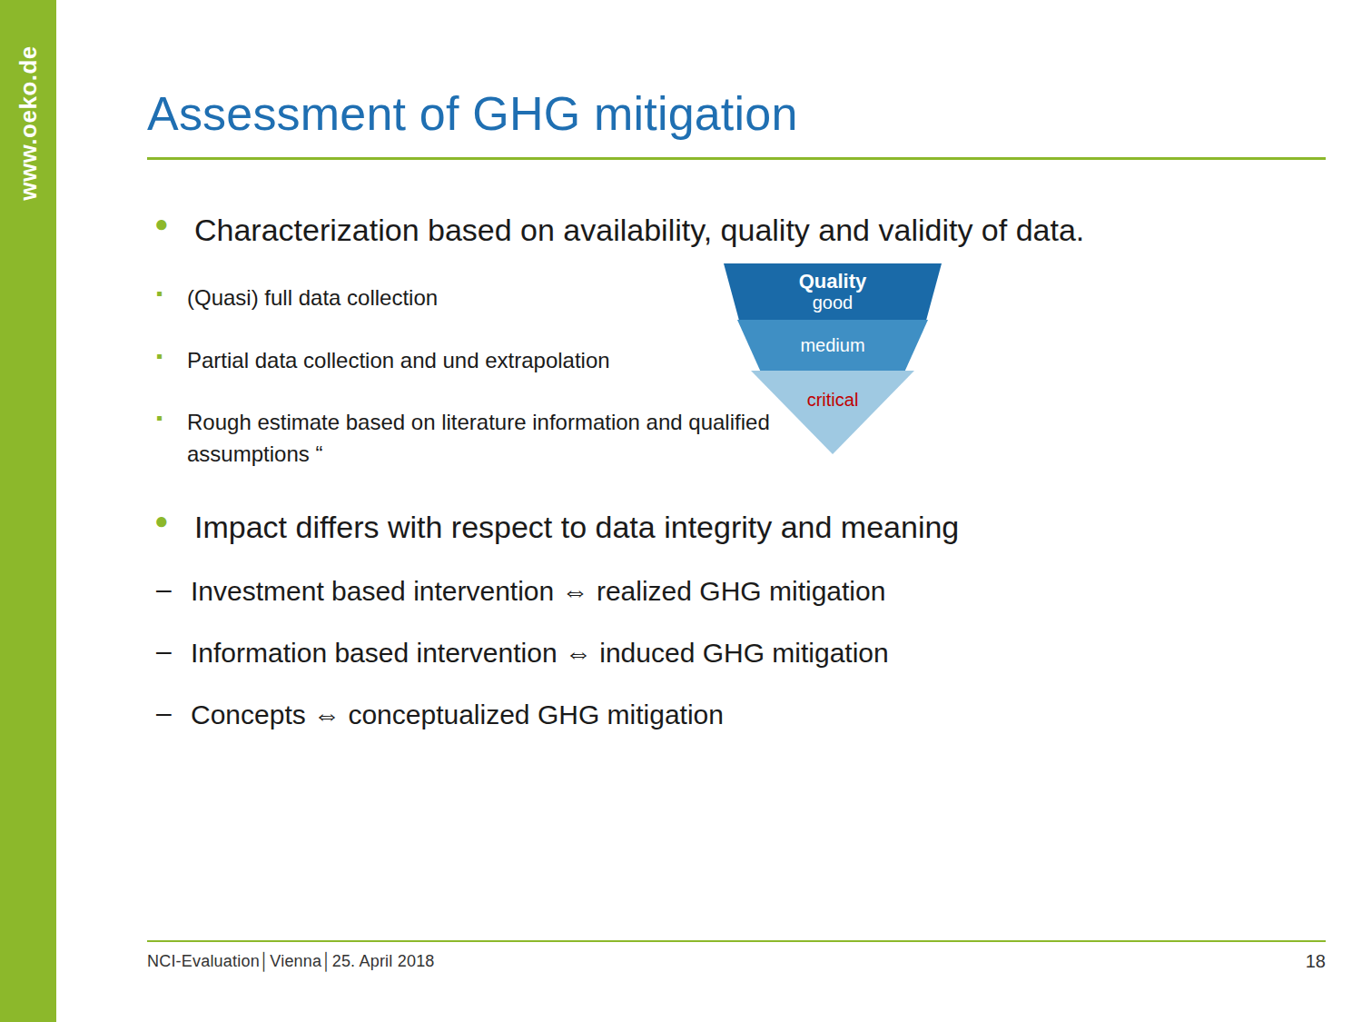www.oeko.de
Assessment of GHG mitigation
Characterization based on availability, quality and validity of data.
(Quasi) full data collection
Partial data collection and und extrapolation
Rough estimate based on literature information and qualified assumptions “
Quality good
medium
critical
Impact differs with respect to data integrity and meaning
Investment based intervention ⇔ realized GHG mitigation
Information based intervention ⇔ induced GHG mitigation
Concepts ⇔ conceptualized GHG mitigation
NCI-Evaluation│Vienna│25. April 2018
18